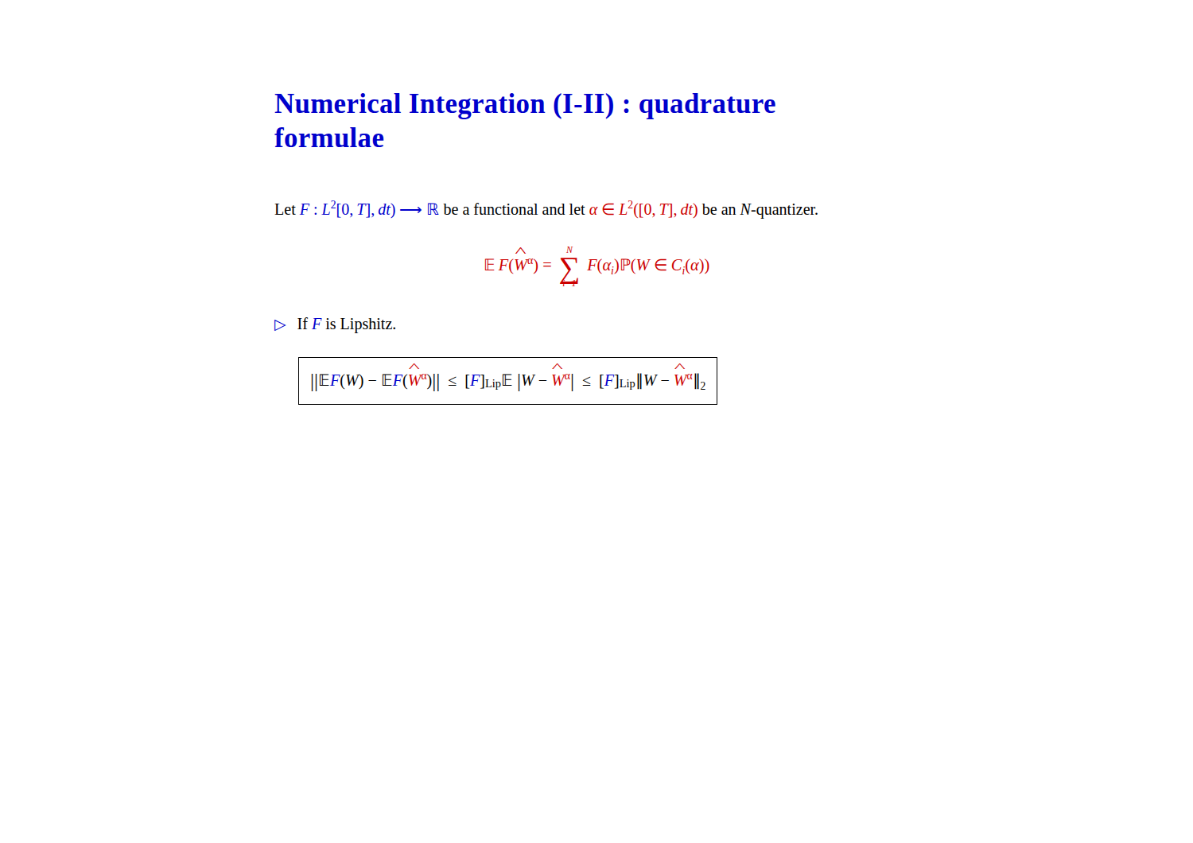Numerical Integration (I-II) : quadrature
formulae
Let F : L2[0, T], dt) ⟶ ℝ be a functional and let α ∈ L2([0, T], dt) be an N-quantizer.
𝔼 F(Wα) = N ∑ i=1 F(αi)ℙ(W ∈ Ci(α))
▷ If F is Lipshitz.
||𝔼F(W) − 𝔼F(Wα)|| ≤ [F]Lip 𝔼 |W − Wα| ≤ [F]Lip∥W − Wα∥2